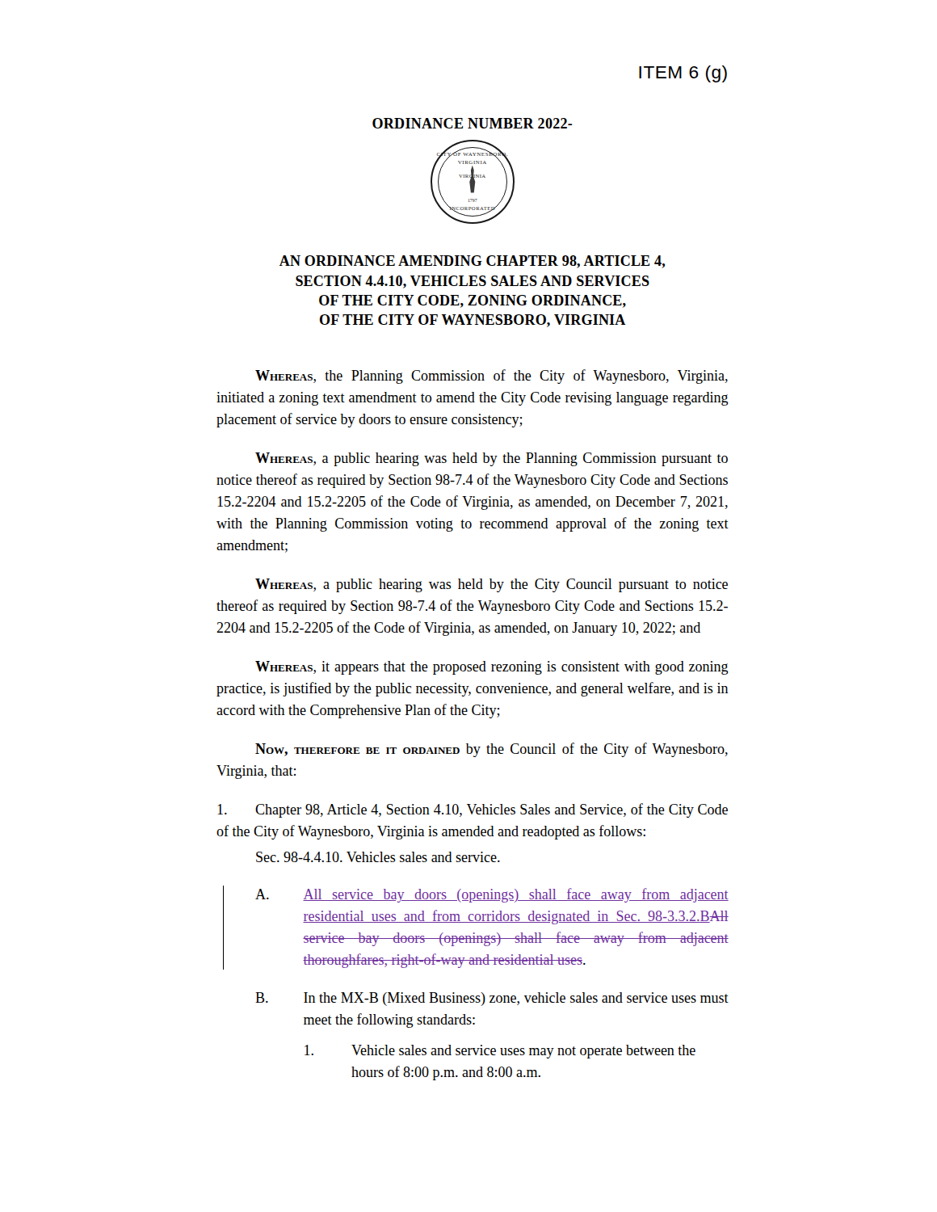ITEM 6 (g)
ORDINANCE NUMBER 2022-
CITY OF WAYNESBORO, VIRGINIA
VIRGINIA
1797
INCORPORATED
AN ORDINANCE AMENDING CHAPTER 98, ARTICLE 4,
SECTION 4.4.10, VEHICLES SALES AND SERVICES
OF THE CITY CODE, ZONING ORDINANCE,
OF THE CITY OF WAYNESBORO, VIRGINIA
Whereas, the Planning Commission of the City of Waynesboro, Virginia, initiated a zoning text amendment to amend the City Code revising language regarding placement of service by doors to ensure consistency;
Whereas, a public hearing was held by the Planning Commission pursuant to notice thereof as required by Section 98-7.4 of the Waynesboro City Code and Sections 15.2-2204 and 15.2-2205 of the Code of Virginia, as amended, on December 7, 2021, with the Planning Commission voting to recommend approval of the zoning text amendment;
Whereas, a public hearing was held by the City Council pursuant to notice thereof as required by Section 98-7.4 of the Waynesboro City Code and Sections 15.2-2204 and 15.2-2205 of the Code of Virginia, as amended, on January 10, 2022; and
Whereas, it appears that the proposed rezoning is consistent with good zoning practice, is justified by the public necessity, convenience, and general welfare, and is in accord with the Comprehensive Plan of the City;
Now, therefore be it ordained by the Council of the City of Waynesboro, Virginia, that:
1. Chapter 98, Article 4, Section 4.10, Vehicles Sales and Service, of the City Code of the City of Waynesboro, Virginia is amended and readopted as follows:
Sec. 98-4.4.10. Vehicles sales and service.
A. All service bay doors (openings) shall face away from adjacent residential uses and from corridors designated in Sec. 98-3.3.2.B All service bay doors (openings) shall face away from adjacent thoroughfares, right-of-way and residential uses.
B. In the MX-B (Mixed Business) zone, vehicle sales and service uses must meet the following standards:
1. Vehicle sales and service uses may not operate between the hours of 8:00 p.m. and 8:00 a.m.